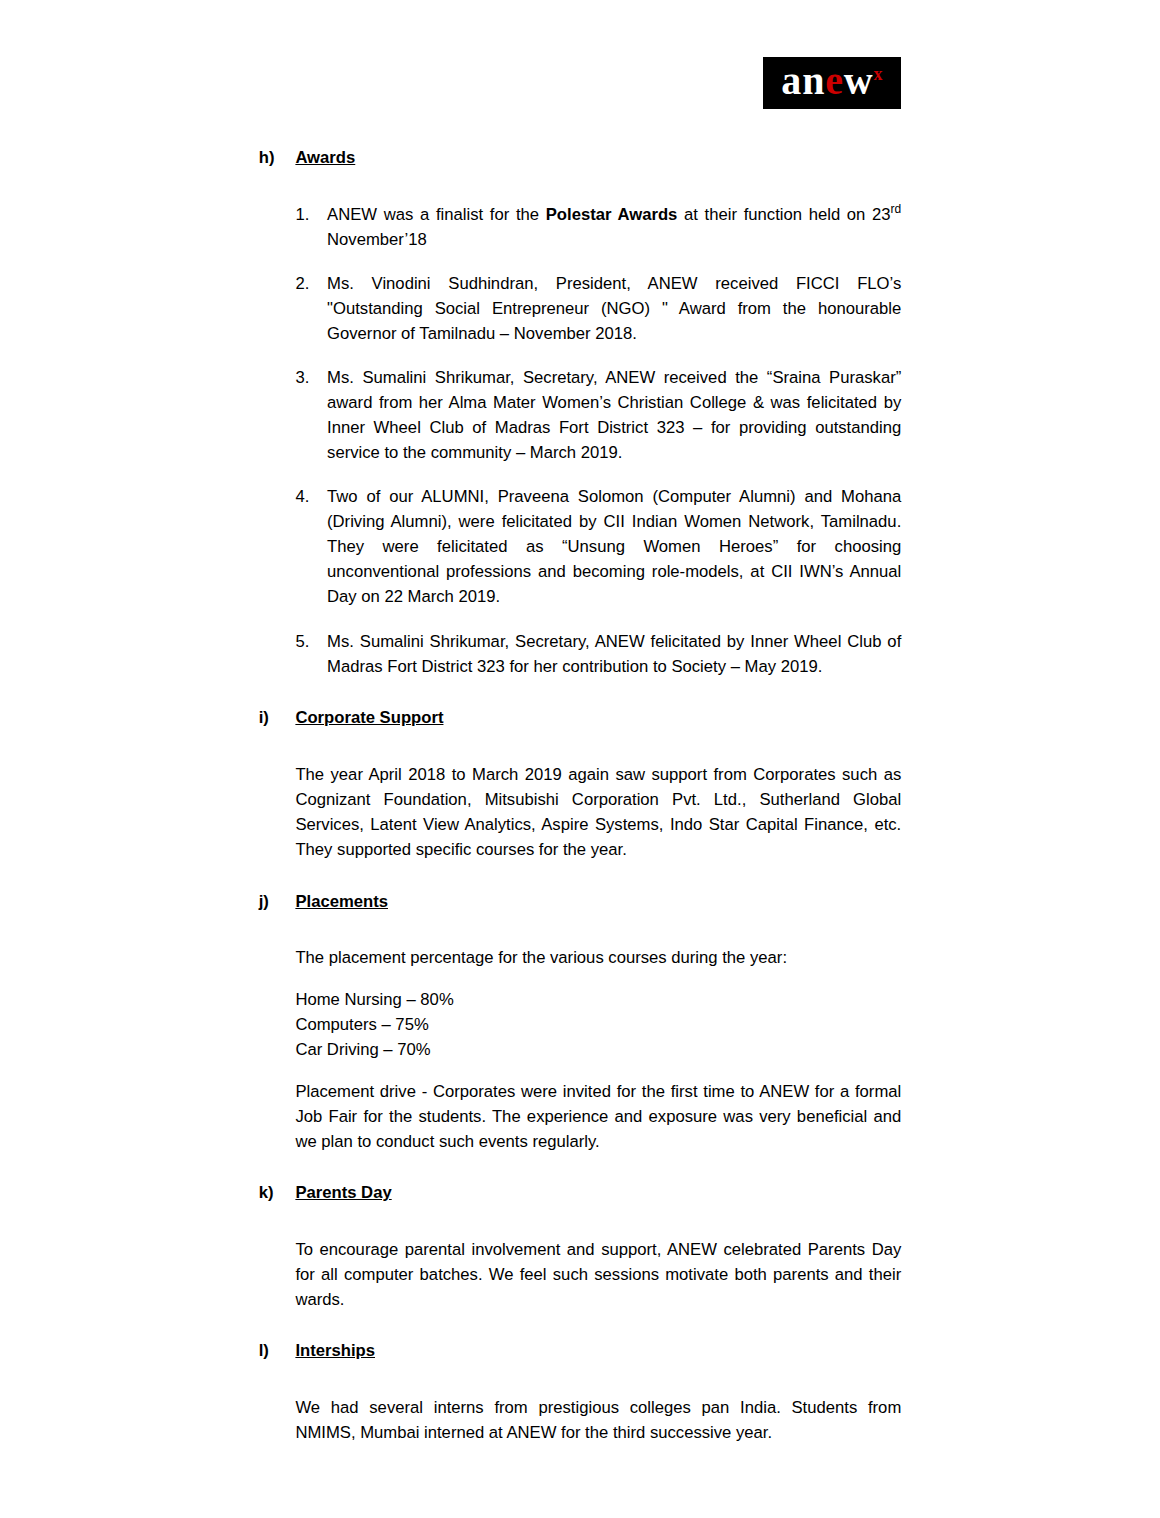anewx
h)
Awards
ANEW was a finalist for the Polestar Awards at their function held on 23rd November’18
Ms. Vinodini Sudhindran, President, ANEW received FICCI FLO’s "Outstanding Social Entrepreneur (NGO) " Award from the honourable Governor of Tamilnadu – November 2018.
Ms. Sumalini Shrikumar, Secretary, ANEW received the “Sraina Puraskar” award from her Alma Mater Women’s Christian College & was felicitated by Inner Wheel Club of Madras Fort District 323 – for providing outstanding service to the community – March 2019.
Two of our ALUMNI, Praveena Solomon (Computer Alumni) and Mohana (Driving Alumni), were felicitated by CII Indian Women Network, Tamilnadu. They were felicitated as “Unsung Women Heroes” for choosing unconventional professions and becoming role-models, at CII IWN’s Annual Day on 22 March 2019.
Ms. Sumalini Shrikumar, Secretary, ANEW felicitated by Inner Wheel Club of Madras Fort District 323 for her contribution to Society – May 2019.
i)
Corporate Support
The year April 2018 to March 2019 again saw support from Corporates such as Cognizant Foundation, Mitsubishi Corporation Pvt. Ltd., Sutherland Global Services, Latent View Analytics, Aspire Systems, Indo Star Capital Finance, etc. They supported specific courses for the year.
j)
Placements
The placement percentage for the various courses during the year:
Home Nursing – 80%
Computers – 75%
Car Driving – 70%
Placement drive - Corporates were invited for the first time to ANEW for a formal Job Fair for the students. The experience and exposure was very beneficial and we plan to conduct such events regularly.
k)
Parents Day
To encourage parental involvement and support, ANEW celebrated Parents Day for all computer batches. We feel such sessions motivate both parents and their wards.
l)
Interships
We had several interns from prestigious colleges pan India. Students from NMIMS, Mumbai interned at ANEW for the third successive year.